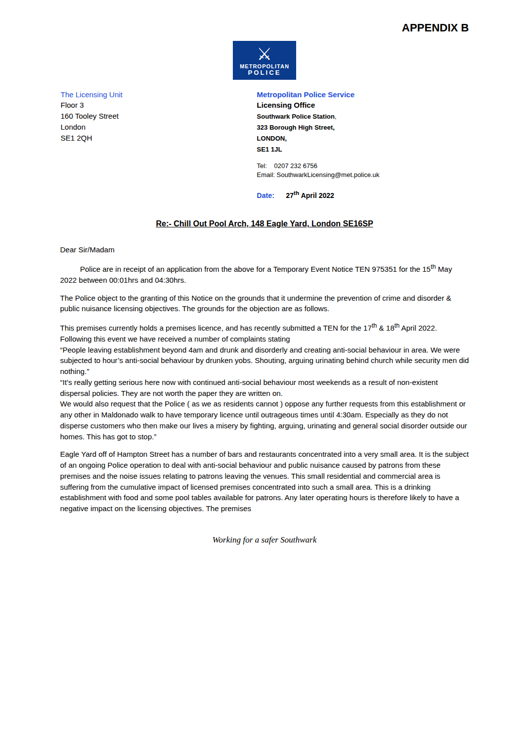APPENDIX B
⚔
METROPOLITAN
POLICE
| The Licensing Unit Floor 3 160 Tooley Street London SE1 2QH | Metropolitan Police Service Licensing Office Southwark Police Station , 323 Borough High Street, LONDON, SE1 1JL Tel: 0207 232 6756 Email: SouthwarkLicensing@met.police.uk Date: 27 th April 2022 |
Re:- Chill Out Pool Arch, 148 Eagle Yard, London SE16SP
Dear Sir/Madam
Police are in receipt of an application from the above for a Temporary Event Notice TEN 975351 for the 15th May 2022 between 00:01hrs and 04:30hrs.
The Police object to the granting of this Notice on the grounds that it undermine the prevention of crime and disorder & public nuisance licensing objectives. The grounds for the objection are as follows.
This premises currently holds a premises licence, and has recently submitted a TEN for the 17th & 18th April 2022. Following this event we have received a number of complaints stating
“People leaving establishment beyond 4am and drunk and disorderly and creating anti-social behaviour in area. We were subjected to hour’s anti-social behaviour by drunken yobs. Shouting, arguing urinating behind church while security men did nothing.”
“It’s really getting serious here now with continued anti-social behaviour most weekends as a result of non-existent dispersal policies. They are not worth the paper they are written on.
We would also request that the Police ( as we as residents cannot ) oppose any further requests from this establishment or any other in Maldonado walk to have temporary licence until outrageous times until 4:30am. Especially as they do not disperse customers who then make our lives a misery by fighting, arguing, urinating and general social disorder outside our homes. This has got to stop.”
Eagle Yard off of Hampton Street has a number of bars and restaurants concentrated into a very small area. It is the subject of an ongoing Police operation to deal with anti-social behaviour and public nuisance caused by patrons from these premises and the noise issues relating to patrons leaving the venues. This small residential and commercial area is suffering from the cumulative impact of licensed premises concentrated into such a small area. This is a drinking establishment with food and some pool tables available for patrons. Any later operating hours is therefore likely to have a negative impact on the licensing objectives. The premises
Working for a safer Southwark